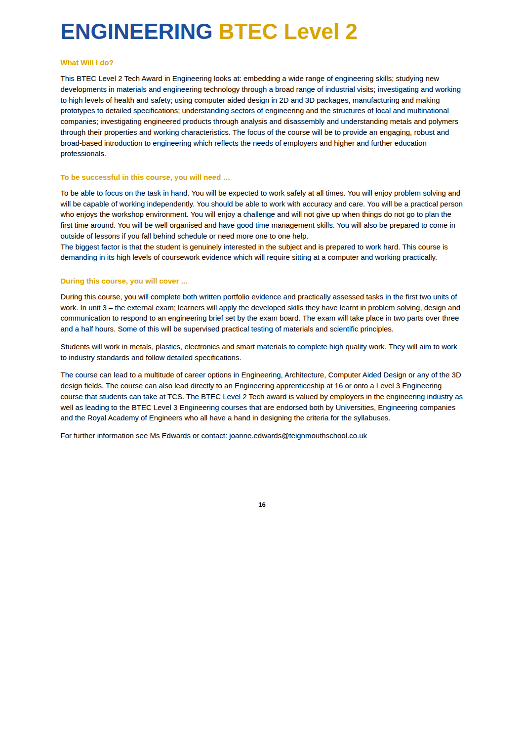ENGINEERING BTEC Level 2
What Will I do?
This BTEC Level 2 Tech Award in Engineering looks at: embedding a wide range of engineering skills; studying new developments in materials and engineering technology through a broad range of industrial visits; investigating and working to high levels of health and safety; using computer aided design in 2D and 3D packages, manufacturing and making prototypes to detailed specifications; understanding sectors of engineering and the structures of local and multinational companies; investigating engineered products through analysis and disassembly and understanding metals and polymers through their properties and working characteristics. The focus of the course will be to provide an engaging, robust and broad-based introduction to engineering which reflects the needs of employers and higher and further education professionals.
To be successful in this course, you will need …
To be able to focus on the task in hand. You will be expected to work safely at all times. You will enjoy problem solving and will be capable of working independently. You should be able to work with accuracy and care. You will be a practical person who enjoys the workshop environment. You will enjoy a challenge and will not give up when things do not go to plan the first time around. You will be well organised and have good time management skills. You will also be prepared to come in outside of lessons if you fall behind schedule or need more one to one help.
The biggest factor is that the student is genuinely interested in the subject and is prepared to work hard. This course is demanding in its high levels of coursework evidence which will require sitting at a computer and working practically.
During this course, you will cover ...
During this course, you will complete both written portfolio evidence and practically assessed tasks in the first two units of work. In unit 3 – the external exam; learners will apply the developed skills they have learnt in problem solving, design and communication to respond to an engineering brief set by the exam board. The exam will take place in two parts over three and a half hours. Some of this will be supervised practical testing of materials and scientific principles.
Students will work in metals, plastics, electronics and smart materials to complete high quality work. They will aim to work to industry standards and follow detailed specifications.
The course can lead to a multitude of career options in Engineering, Architecture, Computer Aided Design or any of the 3D design fields. The course can also lead directly to an Engineering apprenticeship at 16 or onto a Level 3 Engineering course that students can take at TCS. The BTEC Level 2 Tech award is valued by employers in the engineering industry as well as leading to the BTEC Level 3 Engineering courses that are endorsed both by Universities, Engineering companies and the Royal Academy of Engineers who all have a hand in designing the criteria for the syllabuses.
For further information see Ms Edwards or contact: joanne.edwards@teignmouthschool.co.uk
16